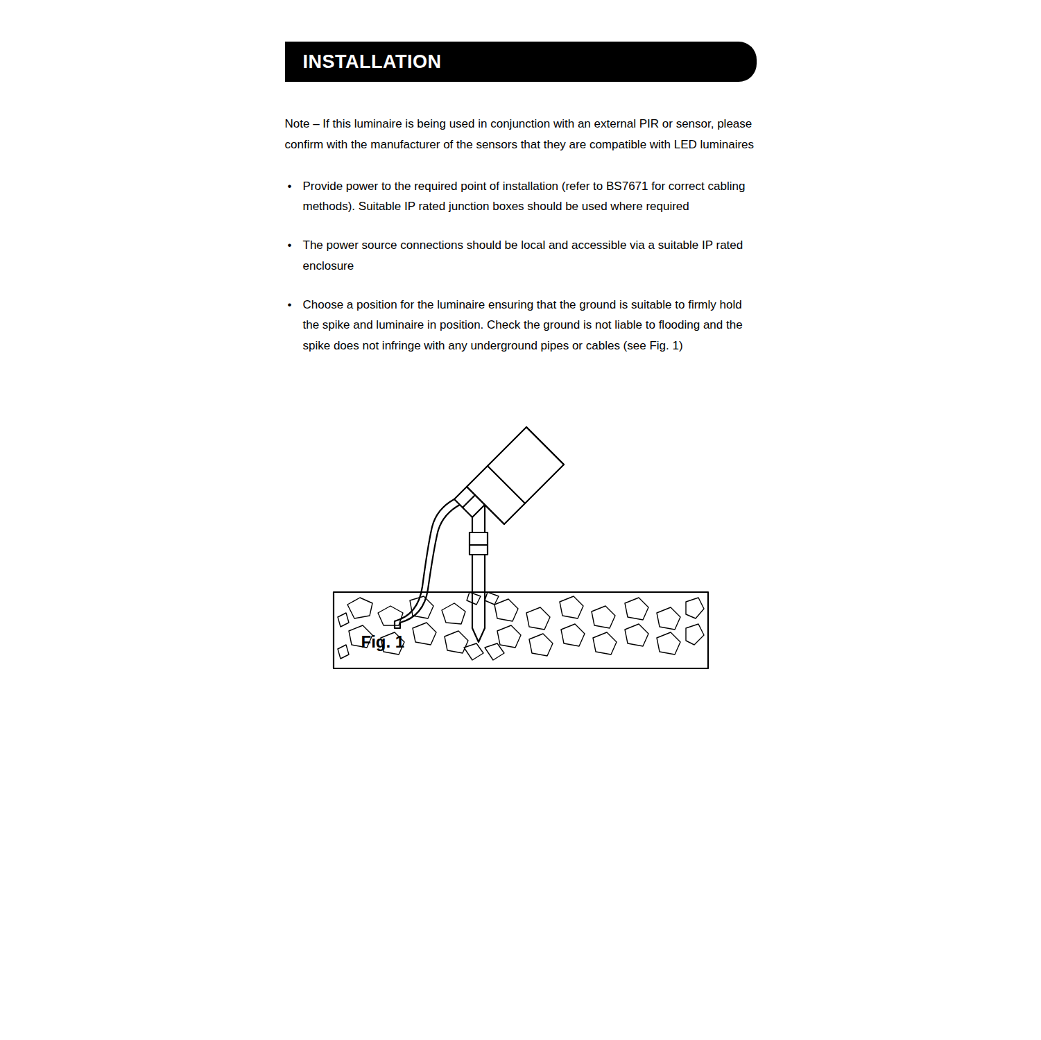Installation
Note – If this luminaire is being used in conjunction with an external PIR or sensor, please confirm with the manufacturer of the sensors that they are compatible with LED luminaires
Provide power to the required point of installation (refer to BS7671 for correct cabling methods). Suitable IP rated junction boxes should be used where required
The power source connections should be local and accessible via a suitable IP rated enclosure
Choose a position for the luminaire ensuring that the ground is suitable to firmly hold the spike and luminaire in position. Check the ground is not liable to flooding and the spike does not infringe with any underground pipes or cables (see Fig. 1)
Fig. 1